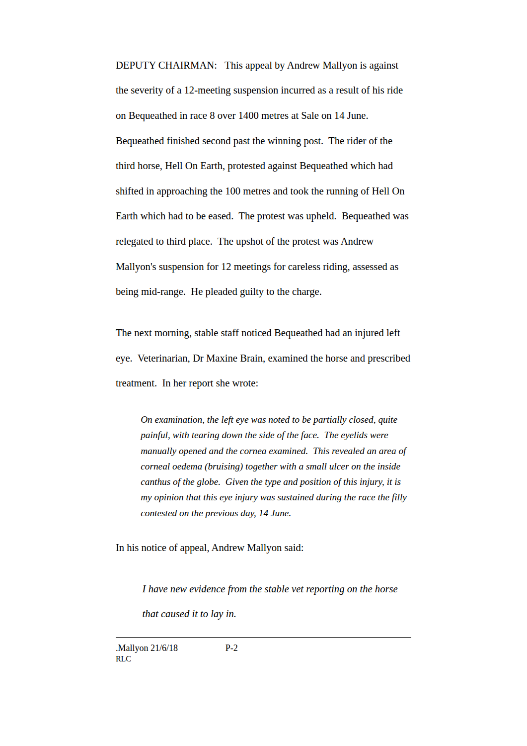DEPUTY CHAIRMAN: This appeal by Andrew Mallyon is against the severity of a 12-meeting suspension incurred as a result of his ride on Bequeathed in race 8 over 1400 metres at Sale on 14 June. Bequeathed finished second past the winning post. The rider of the third horse, Hell On Earth, protested against Bequeathed which had shifted in approaching the 100 metres and took the running of Hell On Earth which had to be eased. The protest was upheld. Bequeathed was relegated to third place. The upshot of the protest was Andrew Mallyon's suspension for 12 meetings for careless riding, assessed as being mid-range. He pleaded guilty to the charge.
The next morning, stable staff noticed Bequeathed had an injured left eye. Veterinarian, Dr Maxine Brain, examined the horse and prescribed treatment. In her report she wrote:
On examination, the left eye was noted to be partially closed, quite painful, with tearing down the side of the face. The eyelids were manually opened and the cornea examined. This revealed an area of corneal oedema (bruising) together with a small ulcer on the inside canthus of the globe. Given the type and position of this injury, it is my opinion that this eye injury was sustained during the race the filly contested on the previous day, 14 June.
In his notice of appeal, Andrew Mallyon said:
I have new evidence from the stable vet reporting on the horse that caused it to lay in.
.Mallyon 21/6/18 P-2
RLC